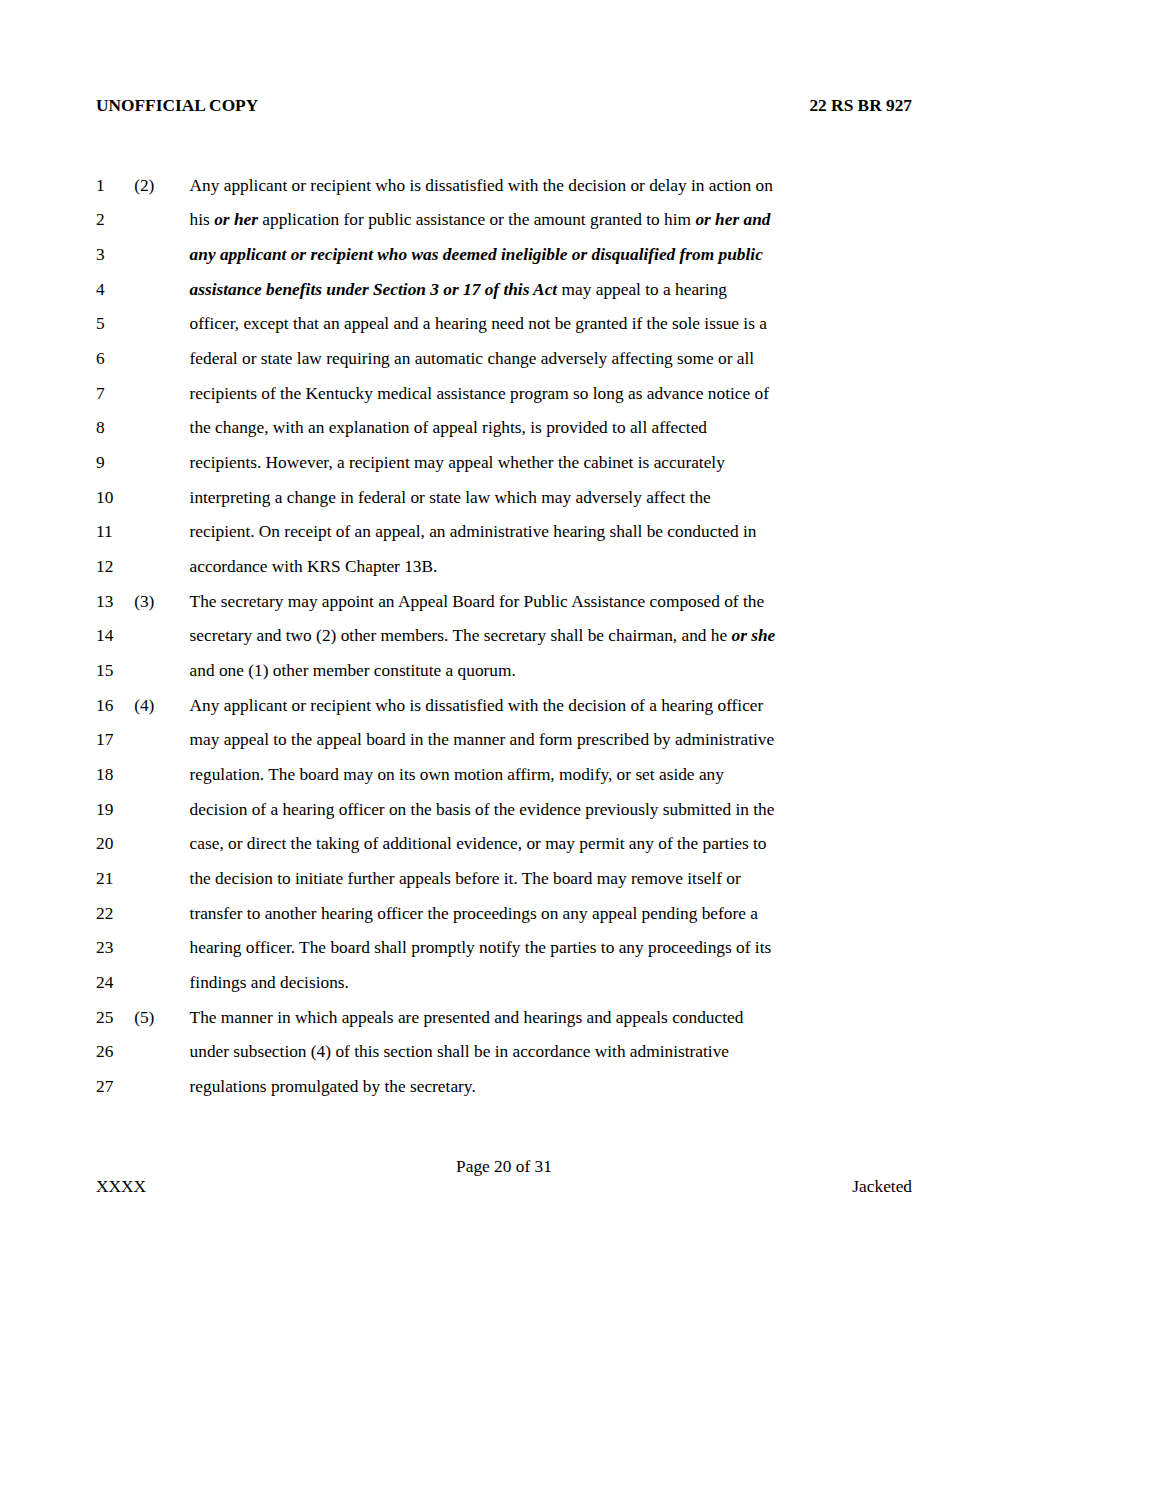Unofficial Copy 22 RS BR 927
1 (2) Any applicant or recipient who is dissatisfied with the decision or delay in action on
2 his or her application for public assistance or the amount granted to him or her and
3 any applicant or recipient who was deemed ineligible or disqualified from public
4 assistance benefits under Section 3 or 17 of this Act may appeal to a hearing
5 officer, except that an appeal and a hearing need not be granted if the sole issue is a
6 federal or state law requiring an automatic change adversely affecting some or all
7 recipients of the Kentucky medical assistance program so long as advance notice of
8 the change, with an explanation of appeal rights, is provided to all affected
9 recipients. However, a recipient may appeal whether the cabinet is accurately
10 interpreting a change in federal or state law which may adversely affect the
11 recipient. On receipt of an appeal, an administrative hearing shall be conducted in
12 accordance with KRS Chapter 13B.
13 (3) The secretary may appoint an Appeal Board for Public Assistance composed of the
14 secretary and two (2) other members. The secretary shall be chairman, and he or she
15 and one (1) other member constitute a quorum.
16 (4) Any applicant or recipient who is dissatisfied with the decision of a hearing officer
17 may appeal to the appeal board in the manner and form prescribed by administrative
18 regulation. The board may on its own motion affirm, modify, or set aside any
19 decision of a hearing officer on the basis of the evidence previously submitted in the
20 case, or direct the taking of additional evidence, or may permit any of the parties to
21 the decision to initiate further appeals before it. The board may remove itself or
22 transfer to another hearing officer the proceedings on any appeal pending before a
23 hearing officer. The board shall promptly notify the parties to any proceedings of its
24 findings and decisions.
25 (5) The manner in which appeals are presented and hearings and appeals conducted
26 under subsection (4) of this section shall be in accordance with administrative
27 regulations promulgated by the secretary.
Page 20 of 31
XXXX Jacketed